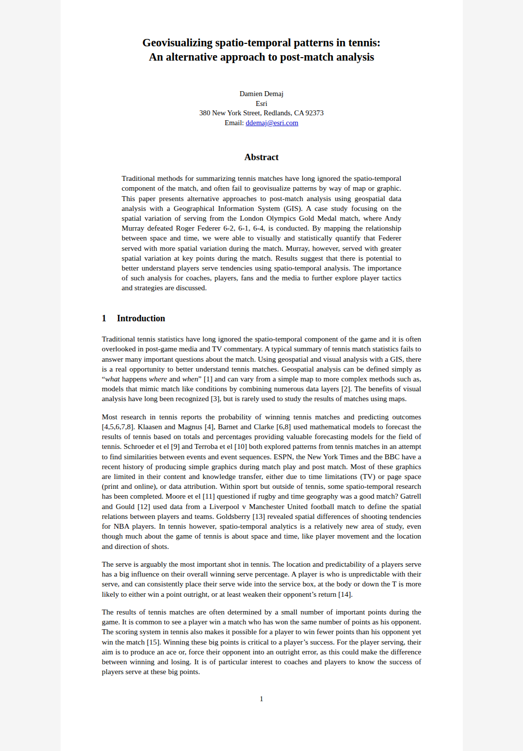Geovisualizing spatio-temporal patterns in tennis:
An alternative approach to post-match analysis
Damien Demaj
Esri
380 New York Street, Redlands, CA 92373
Email: ddemaj@esri.com
Abstract
Traditional methods for summarizing tennis matches have long ignored the spatio-temporal component of the match, and often fail to geovisualize patterns by way of map or graphic. This paper presents alternative approaches to post-match analysis using geospatial data analysis with a Geographical Information System (GIS). A case study focusing on the spatial variation of serving from the London Olympics Gold Medal match, where Andy Murray defeated Roger Federer 6-2, 6-1, 6-4, is conducted. By mapping the relationship between space and time, we were able to visually and statistically quantify that Federer served with more spatial variation during the match. Murray, however, served with greater spatial variation at key points during the match. Results suggest that there is potential to better understand players serve tendencies using spatio-temporal analysis. The importance of such analysis for coaches, players, fans and the media to further explore player tactics and strategies are discussed.
1 Introduction
Traditional tennis statistics have long ignored the spatio-temporal component of the game and it is often overlooked in post-game media and TV commentary. A typical summary of tennis match statistics fails to answer many important questions about the match. Using geospatial and visual analysis with a GIS, there is a real opportunity to better understand tennis matches. Geospatial analysis can be defined simply as “what happens where and when” [1] and can vary from a simple map to more complex methods such as, models that mimic match like conditions by combining numerous data layers [2]. The benefits of visual analysis have long been recognized [3], but is rarely used to study the results of matches using maps.
Most research in tennis reports the probability of winning tennis matches and predicting outcomes [4,5,6,7,8]. Klaasen and Magnus [4], Barnet and Clarke [6,8] used mathematical models to forecast the results of tennis based on totals and percentages providing valuable forecasting models for the field of tennis. Schroeder et el [9] and Terroba et el [10] both explored patterns from tennis matches in an attempt to find similarities between events and event sequences. ESPN, the New York Times and the BBC have a recent history of producing simple graphics during match play and post match. Most of these graphics are limited in their content and knowledge transfer, either due to time limitations (TV) or page space (print and online), or data attribution. Within sport but outside of tennis, some spatio-temporal research has been completed. Moore et el [11] questioned if rugby and time geography was a good match? Gatrell and Gould [12] used data from a Liverpool v Manchester United football match to define the spatial relations between players and teams. Goldsberry [13] revealed spatial differences of shooting tendencies for NBA players. In tennis however, spatio-temporal analytics is a relatively new area of study, even though much about the game of tennis is about space and time, like player movement and the location and direction of shots.
The serve is arguably the most important shot in tennis. The location and predictability of a players serve has a big influence on their overall winning serve percentage. A player is who is unpredictable with their serve, and can consistently place their serve wide into the service box, at the body or down the T is more likely to either win a point outright, or at least weaken their opponent’s return [14].
The results of tennis matches are often determined by a small number of important points during the game. It is common to see a player win a match who has won the same number of points as his opponent. The scoring system in tennis also makes it possible for a player to win fewer points than his opponent yet win the match [15]. Winning these big points is critical to a player’s success. For the player serving, their aim is to produce an ace or, force their opponent into an outright error, as this could make the difference between winning and losing. It is of particular interest to coaches and players to know the success of players serve at these big points.
1